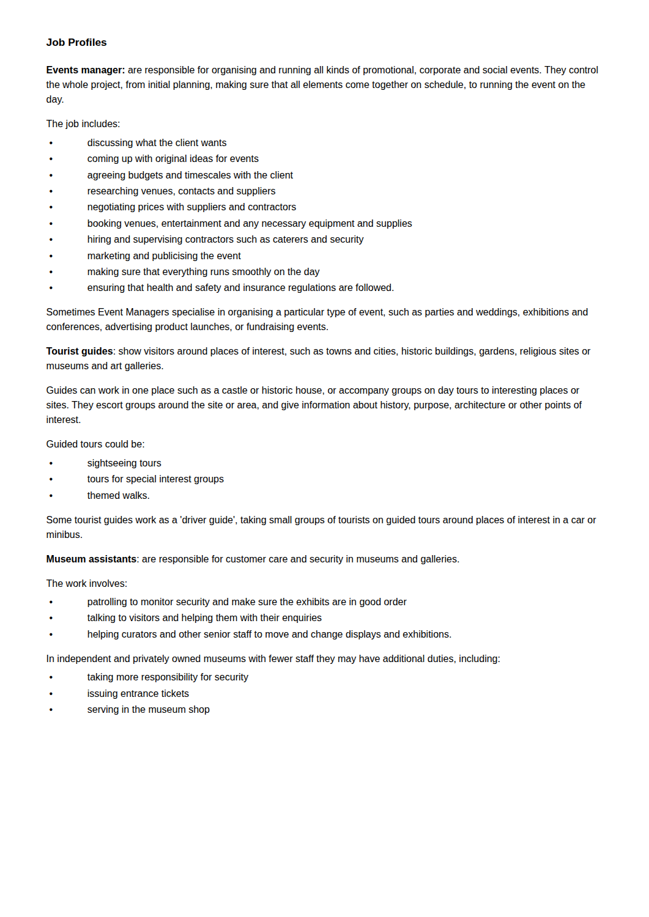Job Profiles
Events manager: are responsible for organising and running all kinds of promotional, corporate and social events. They control the whole project, from initial planning, making sure that all elements come together on schedule, to running the event on the day.
The job includes:
discussing what the client wants
coming up with original ideas for events
agreeing budgets and timescales with the client
researching venues, contacts and suppliers
negotiating prices with suppliers and contractors
booking venues, entertainment and any necessary equipment and supplies
hiring and supervising contractors such as caterers and security
marketing and publicising the event
making sure that everything runs smoothly on the day
ensuring that health and safety and insurance regulations are followed.
Sometimes Event Managers specialise in organising a particular type of event, such as parties and weddings, exhibitions and conferences, advertising product launches, or fundraising events.
Tourist guides: show visitors around places of interest, such as towns and cities, historic buildings, gardens, religious sites or museums and art galleries.
Guides can work in one place such as a castle or historic house, or accompany groups on day tours to interesting places or sites. They escort groups around the site or area, and give information about history, purpose, architecture or other points of interest.
Guided tours could be:
sightseeing tours
tours for special interest groups
themed walks.
Some tourist guides work as a 'driver guide', taking small groups of tourists on guided tours around places of interest in a car or minibus.
Museum assistants: are responsible for customer care and security in museums and galleries.
The work involves:
patrolling to monitor security and make sure the exhibits are in good order
talking to visitors and helping them with their enquiries
helping curators and other senior staff to move and change displays and exhibitions.
In independent and privately owned museums with fewer staff they may have additional duties, including:
taking more responsibility for security
issuing entrance tickets
serving in the museum shop